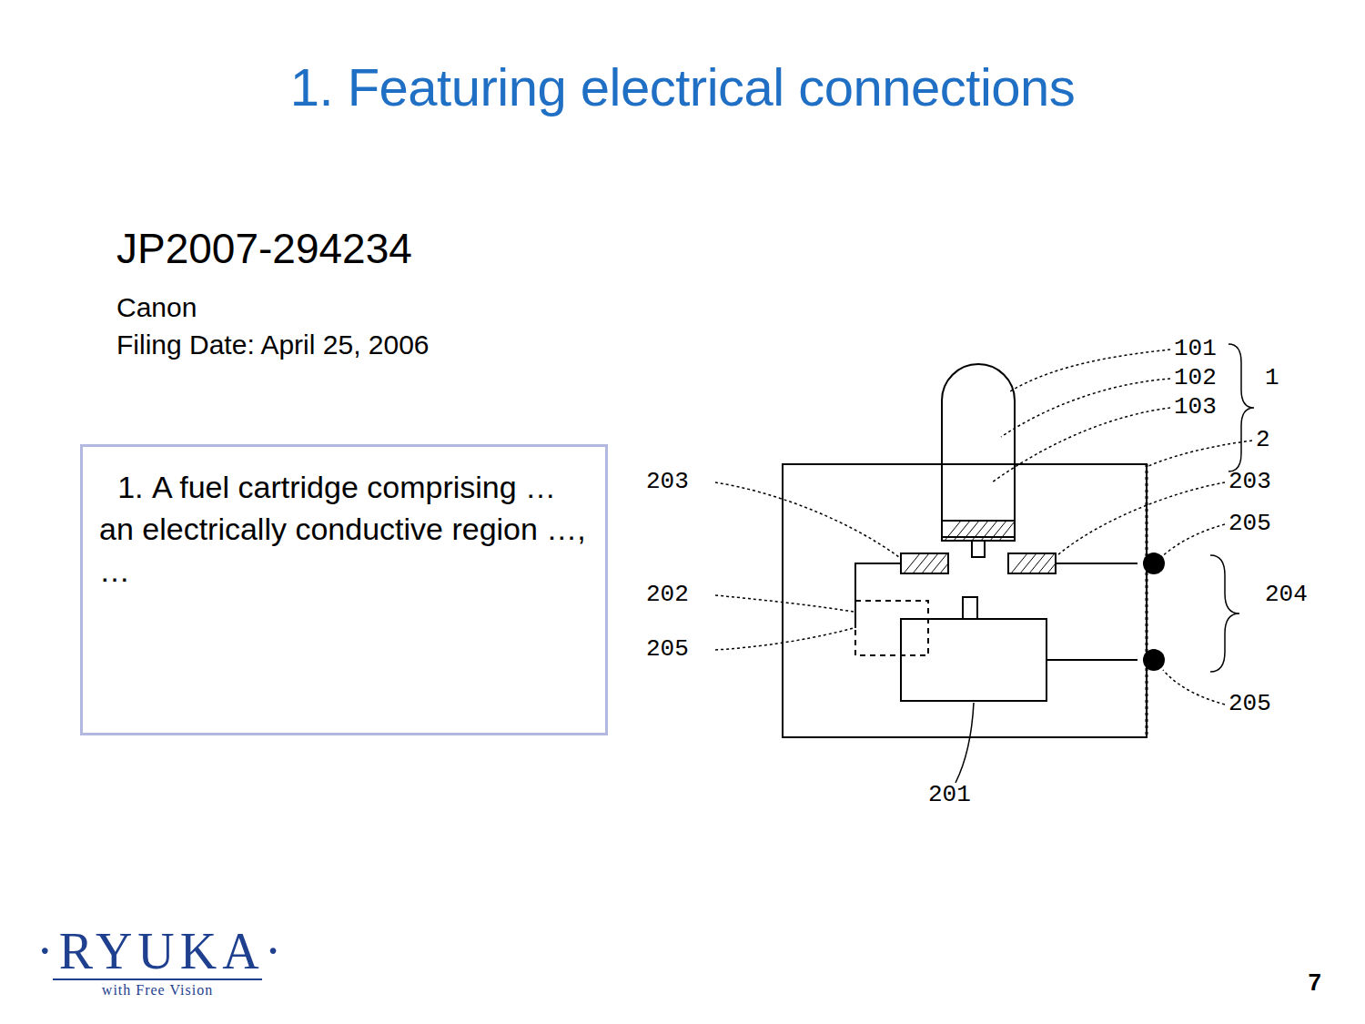1. Featuring electrical connections
JP2007-294234
Canon
Filing Date: April 25, 2006
A fuel cartridge comprising …
an electrically conductive region …,
…
101 102 103 1 2 203 205 204 205 203 202 205 201
·RYUKA·
with Free Vision
7